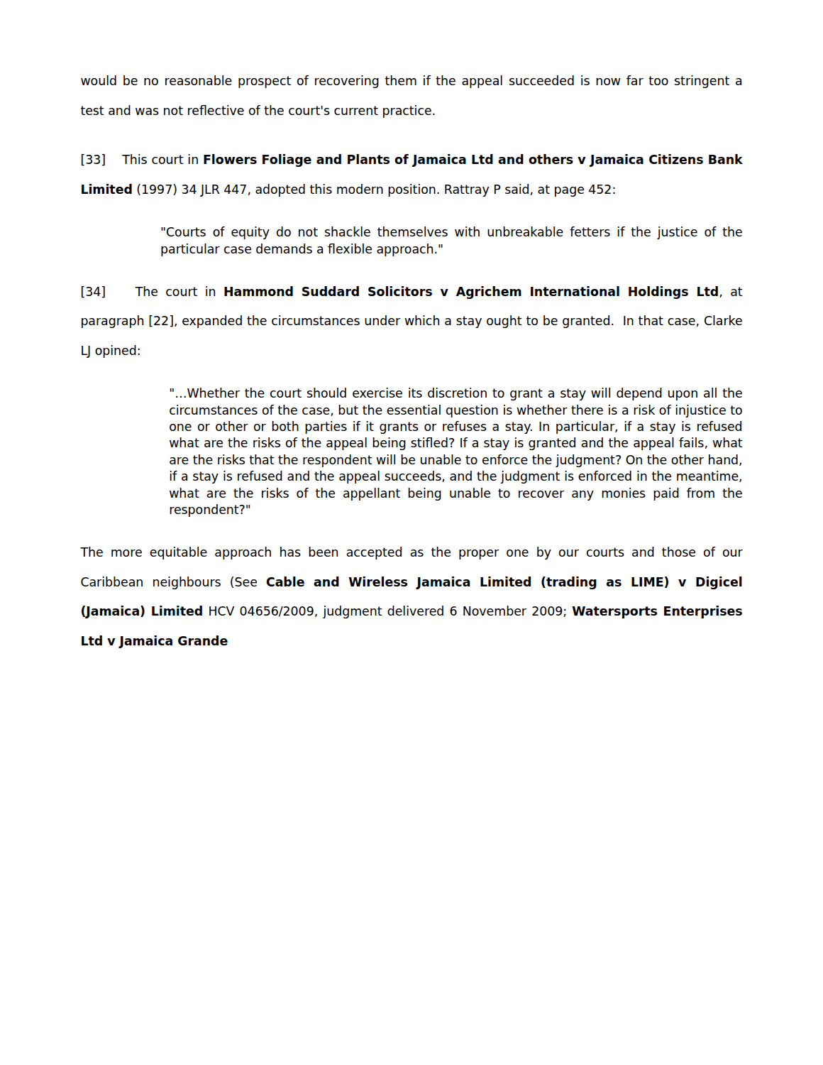would be no reasonable prospect of recovering them if the appeal succeeded is now far too stringent a test and was not reflective of the court's current practice.
[33] This court in Flowers Foliage and Plants of Jamaica Ltd and others v Jamaica Citizens Bank Limited (1997) 34 JLR 447, adopted this modern position. Rattray P said, at page 452:
"Courts of equity do not shackle themselves with unbreakable fetters if the justice of the particular case demands a flexible approach."
[34] The court in Hammond Suddard Solicitors v Agrichem International Holdings Ltd, at paragraph [22], expanded the circumstances under which a stay ought to be granted. In that case, Clarke LJ opined:
"…Whether the court should exercise its discretion to grant a stay will depend upon all the circumstances of the case, but the essential question is whether there is a risk of injustice to one or other or both parties if it grants or refuses a stay. In particular, if a stay is refused what are the risks of the appeal being stifled? If a stay is granted and the appeal fails, what are the risks that the respondent will be unable to enforce the judgment? On the other hand, if a stay is refused and the appeal succeeds, and the judgment is enforced in the meantime, what are the risks of the appellant being unable to recover any monies paid from the respondent?"
The more equitable approach has been accepted as the proper one by our courts and those of our Caribbean neighbours (See Cable and Wireless Jamaica Limited (trading as LIME) v Digicel (Jamaica) Limited HCV 04656/2009, judgment delivered 6 November 2009; Watersports Enterprises Ltd v Jamaica Grande